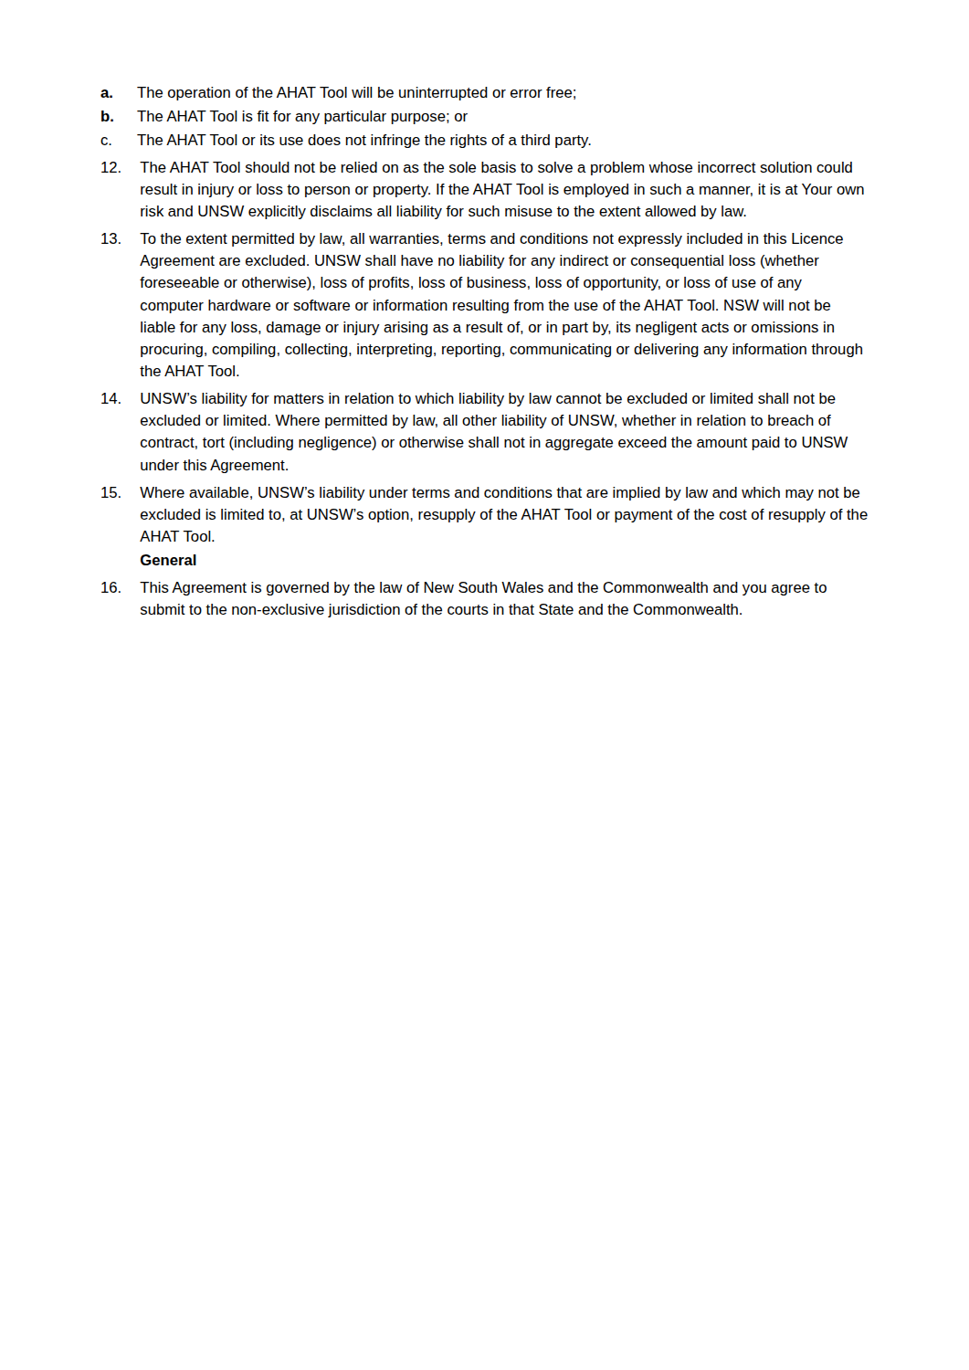a. The operation of the AHAT Tool will be uninterrupted or error free;
b. The AHAT Tool is fit for any particular purpose; or
c. The AHAT Tool or its use does not infringe the rights of a third party.
12. The AHAT Tool should not be relied on as the sole basis to solve a problem whose incorrect solution could result in injury or loss to person or property. If the AHAT Tool is employed in such a manner, it is at Your own risk and UNSW explicitly disclaims all liability for such misuse to the extent allowed by law.
13. To the extent permitted by law, all warranties, terms and conditions not expressly included in this Licence Agreement are excluded. UNSW shall have no liability for any indirect or consequential loss (whether foreseeable or otherwise), loss of profits, loss of business, loss of opportunity, or loss of use of any computer hardware or software or information resulting from the use of the AHAT Tool. NSW will not be liable for any loss, damage or injury arising as a result of, or in part by, its negligent acts or omissions in procuring, compiling, collecting, interpreting, reporting, communicating or delivering any information through the AHAT Tool.
14. UNSW’s liability for matters in relation to which liability by law cannot be excluded or limited shall not be excluded or limited. Where permitted by law, all other liability of UNSW, whether in relation to breach of contract, tort (including negligence) or otherwise shall not in aggregate exceed the amount paid to UNSW under this Agreement.
15. Where available, UNSW’s liability under terms and conditions that are implied by law and which may not be excluded is limited to, at UNSW’s option, resupply of the AHAT Tool or payment of the cost of resupply of the AHAT Tool. General
16. This Agreement is governed by the law of New South Wales and the Commonwealth and you agree to submit to the non-exclusive jurisdiction of the courts in that State and the Commonwealth.